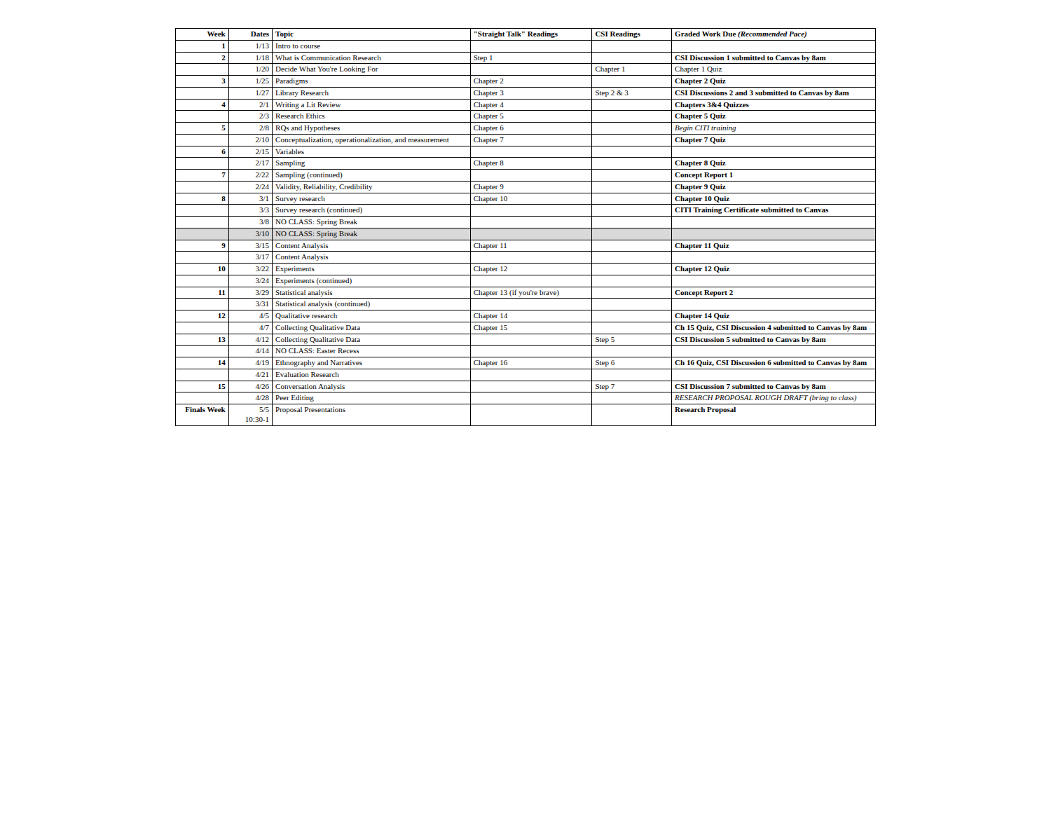| Week | Dates | Topic | "Straight Talk" Readings | CSI Readings | Graded Work Due (Recommended Pace) |
| --- | --- | --- | --- | --- | --- |
| 1 | 1/13 | Intro to course | | | |
| 2 | 1/18 | What is Communication Research | Step 1 | | CSI Discussion 1 submitted to Canvas by 8am |
| | 1/20 | Decide What You're Looking For | | Chapter 1 | Chapter 1 Quiz |
| 3 | 1/25 | Paradigms | Chapter 2 | | Chapter 2 Quiz |
| | 1/27 | Library Research | Chapter 3 | Step 2 & 3 | CSI Discussions 2 and 3 submitted to Canvas by 8am |
| 4 | 2/1 | Writing a Lit Review | Chapter 4 | | Chapters 3&4 Quizzes |
| | 2/3 | Research Ethics | Chapter 5 | | Chapter 5 Quiz |
| 5 | 2/8 | RQs and Hypotheses | Chapter 6 | | Begin CITI training |
| | 2/10 | Conceptualization, operationalization, and measurement | Chapter 7 | | Chapter 7 Quiz |
| 6 | 2/15 | Variables | | | |
| | 2/17 | Sampling | Chapter 8 | | Chapter 8 Quiz |
| 7 | 2/22 | Sampling (continued) | | | Concept Report 1 |
| | 2/24 | Validity, Reliability, Credibility | Chapter 9 | | Chapter 9 Quiz |
| 8 | 3/1 | Survey research | Chapter 10 | | Chapter 10 Quiz |
| | 3/3 | Survey research (continued) | | | CITI Training Certificate submitted to Canvas |
| | 3/8 | NO CLASS: Spring Break | | | |
| | 3/10 | NO CLASS: Spring Break | | | |
| 9 | 3/15 | Content Analysis | Chapter 11 | | Chapter 11 Quiz |
| | 3/17 | Content Analysis | | | |
| 10 | 3/22 | Experiments | Chapter 12 | | Chapter 12 Quiz |
| | 3/24 | Experiments (continued) | | | |
| 11 | 3/29 | Statistical analysis | Chapter 13 (if you're brave) | | Concept Report 2 |
| | 3/31 | Statistical analysis (continued) | | | |
| 12 | 4/5 | Qualitative research | Chapter 14 | | Chapter 14 Quiz |
| | 4/7 | Collecting Qualitative Data | Chapter 15 | | Ch 15 Quiz, CSI Discussion 4 submitted to Canvas by 8am |
| 13 | 4/12 | Collecting Qualitative Data | | Step 5 | CSI Discussion 5 submitted to Canvas by 8am |
| | 4/14 | NO CLASS: Easter Recess | | | |
| 14 | 4/19 | Ethnography and Narratives | Chapter 16 | Step 6 | Ch 16 Quiz, CSI Discussion 6 submitted to Canvas by 8am |
| | 4/21 | Evaluation Research | | | |
| 15 | 4/26 | Conversation Analysis | | Step 7 | CSI Discussion 7 submitted to Canvas by 8am |
| | 4/28 | Peer Editing | | | RESEARCH PROPOSAL ROUGH DRAFT (bring to class) |
| Finals Week | 5/5 10:30-1 | Proposal Presentations | | | Research Proposal |